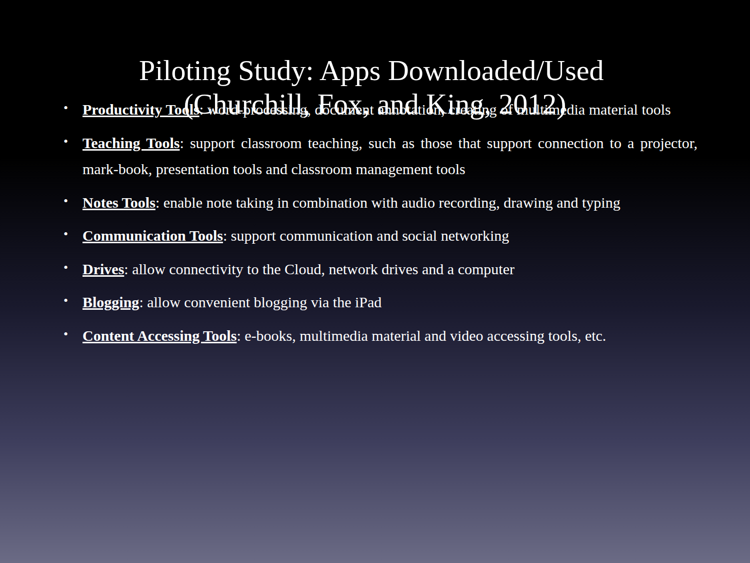Piloting Study: Apps Downloaded/Used (Churchill, Fox, and King, 2012)
Productivity Tools: word-processing, document annotation, creating of multimedia material tools
Teaching Tools: support classroom teaching, such as those that support connection to a projector, mark-book, presentation tools and classroom management tools
Notes Tools: enable note taking in combination with audio recording, drawing and typing
Communication Tools: support communication and social networking
Drives: allow connectivity to the Cloud, network drives and a computer
Blogging: allow convenient blogging via the iPad
Content Accessing Tools: e-books, multimedia material and video accessing tools, etc.